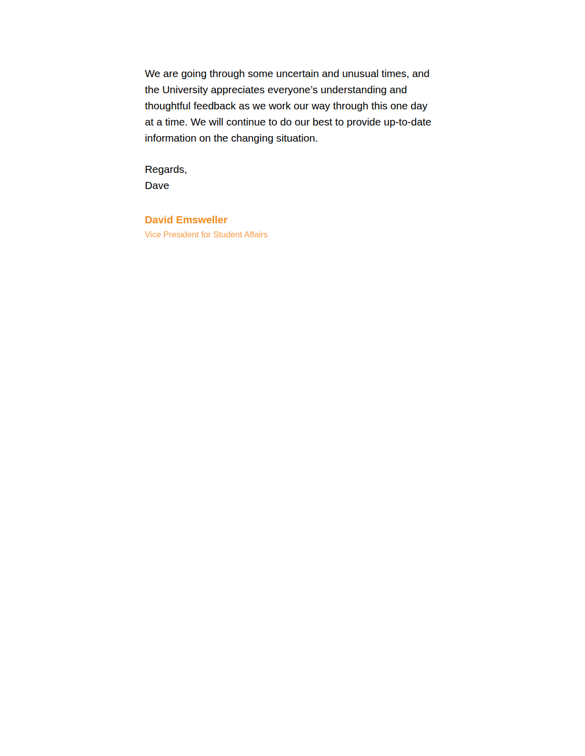We are going through some uncertain and unusual times, and the University appreciates everyone’s understanding and thoughtful feedback as we work our way through this one day at a time. We will continue to do our best to provide up-to-date information on the changing situation.
Regards, Dave
David Emsweller
Vice President for Student Affairs